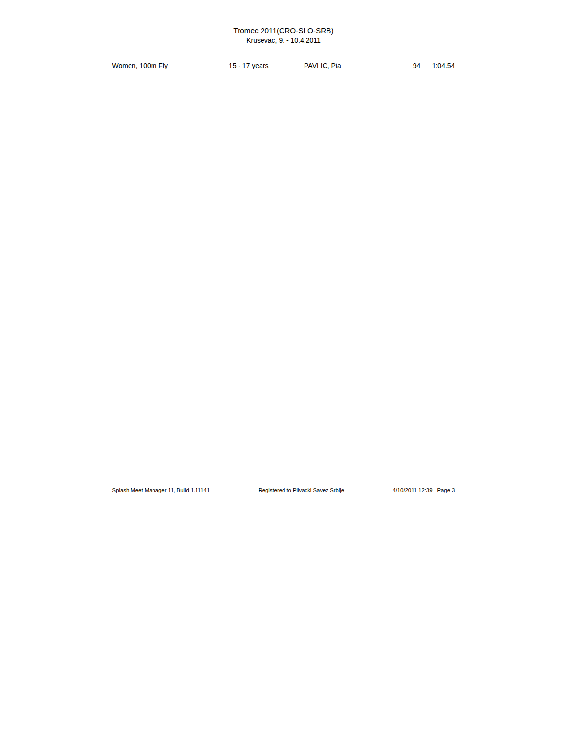Tromec 2011(CRO-SLO-SRB)
Krusevac, 9. - 10.4.2011
| Women, 100m Fly | 15 - 17 years | PAVLIC, Pia | 94 | 1:04.54 |
Splash Meet Manager 11, Build 1.11141 Registered to Plivacki Savez Srbije 4/10/2011 12:39 - Page 3